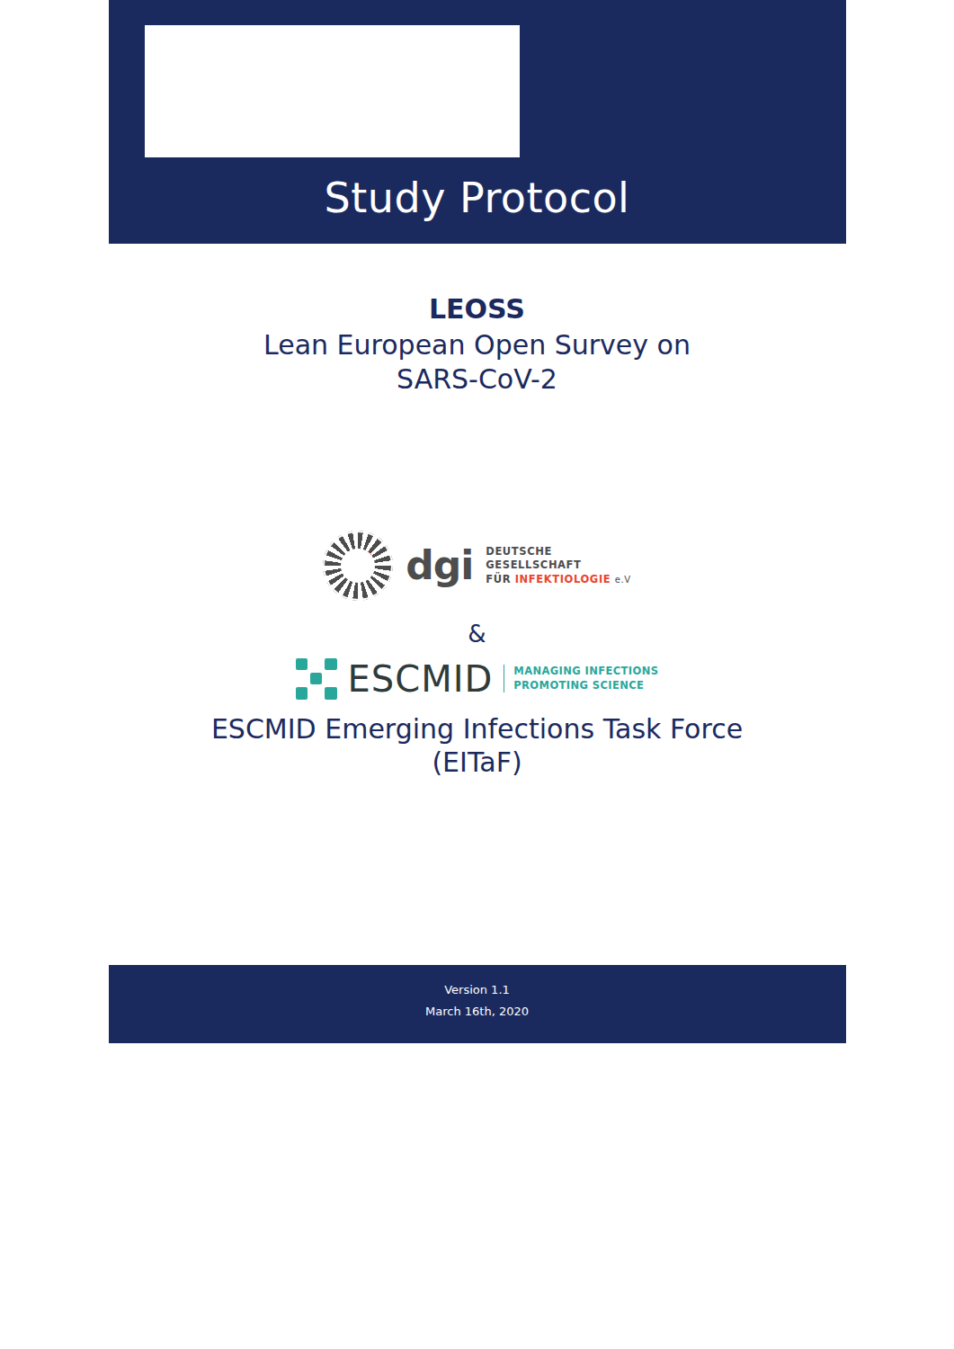Study Protocol
LEOSS
Lean European Open Survey on
SARS-CoV-2
dgi
DEUTSCHE
GESELLSCHAFT
FÜR INFEKTIOLOGIE e.V
&
ESCMID
MANAGING INFECTIONS
PROMOTING SCIENCE
ESCMID Emerging Infections Task Force
(EITaF)
Version 1.1 March 16th, 2020